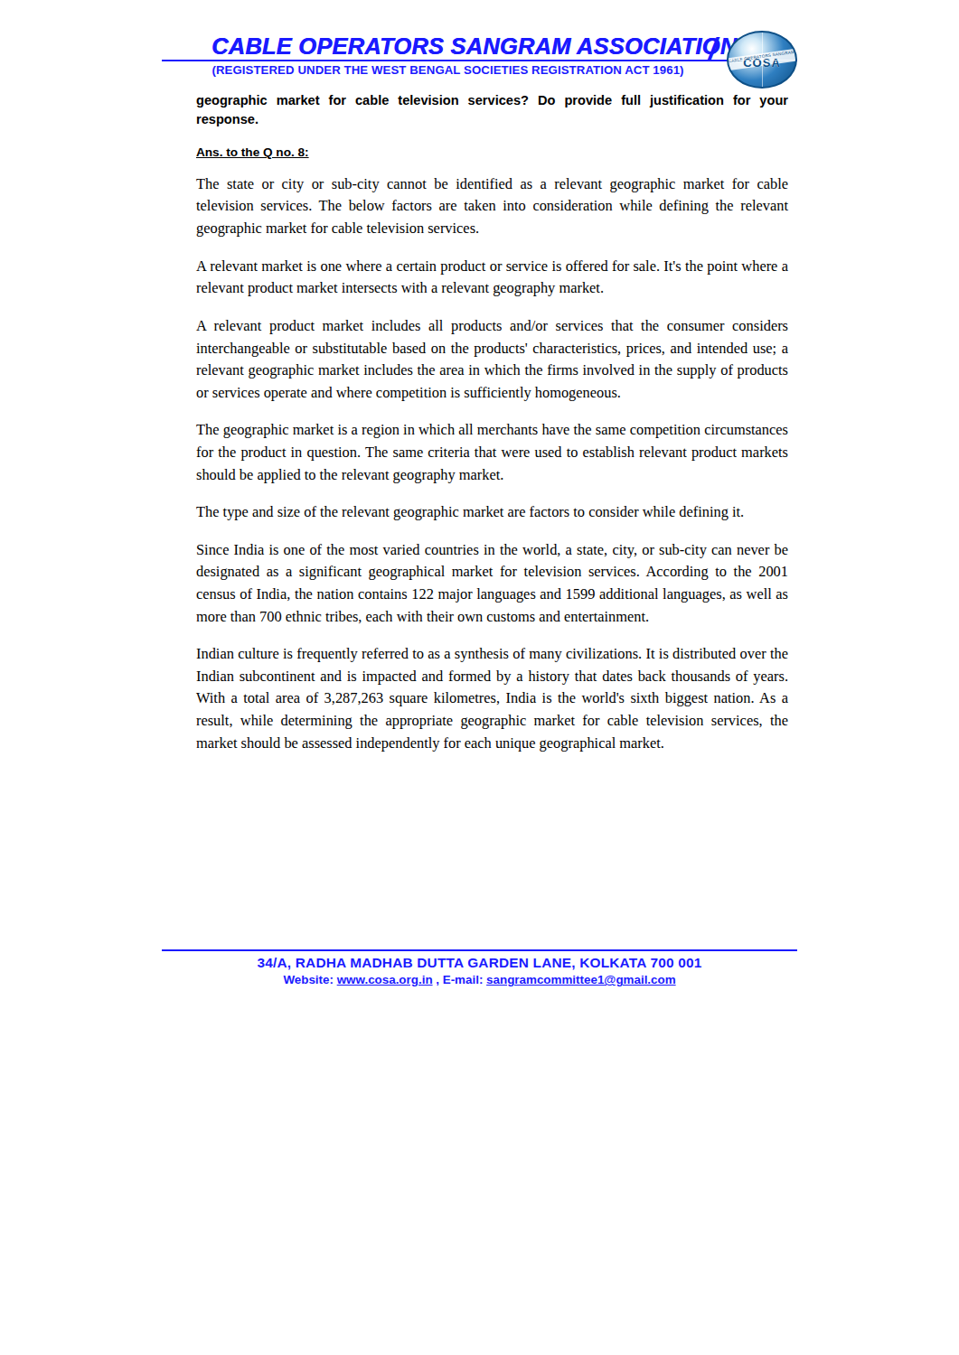/
CABLE OPERATORS SANGRAM ASSOCIATION
COSA
CABLE OPERATORS SANGRAM ASSOCIATION
(REGISTERED UNDER THE WEST BENGAL SOCIETIES REGISTRATION ACT 1961)
geographic market for cable television services? Do provide full justification for your response.
Ans. to the Q no. 8:
The state or city or sub-city cannot be identified as a relevant geographic market for cable television services. The below factors are taken into consideration while defining the relevant geographic market for cable television services.
A relevant market is one where a certain product or service is offered for sale. It's the point where a relevant product market intersects with a relevant geography market.
A relevant product market includes all products and/or services that the consumer considers interchangeable or substitutable based on the products' characteristics, prices, and intended use; a relevant geographic market includes the area in which the firms involved in the supply of products or services operate and where competition is sufficiently homogeneous.
The geographic market is a region in which all merchants have the same competition circumstances for the product in question. The same criteria that were used to establish relevant product markets should be applied to the relevant geography market.
The type and size of the relevant geographic market are factors to consider while defining it.
Since India is one of the most varied countries in the world, a state, city, or sub-city can never be designated as a significant geographical market for television services. According to the 2001 census of India, the nation contains 122 major languages and 1599 additional languages, as well as more than 700 ethnic tribes, each with their own customs and entertainment.
Indian culture is frequently referred to as a synthesis of many civilizations. It is distributed over the Indian subcontinent and is impacted and formed by a history that dates back thousands of years. With a total area of 3,287,263 square kilometres, India is the world's sixth biggest nation. As a result, while determining the appropriate geographic market for cable television services, the market should be assessed independently for each unique geographical market.
34/A, RADHA MADHAB DUTTA GARDEN LANE, KOLKATA 700 001
Website: www.cosa.org.in , E-mail: sangramcommittee1@gmail.com